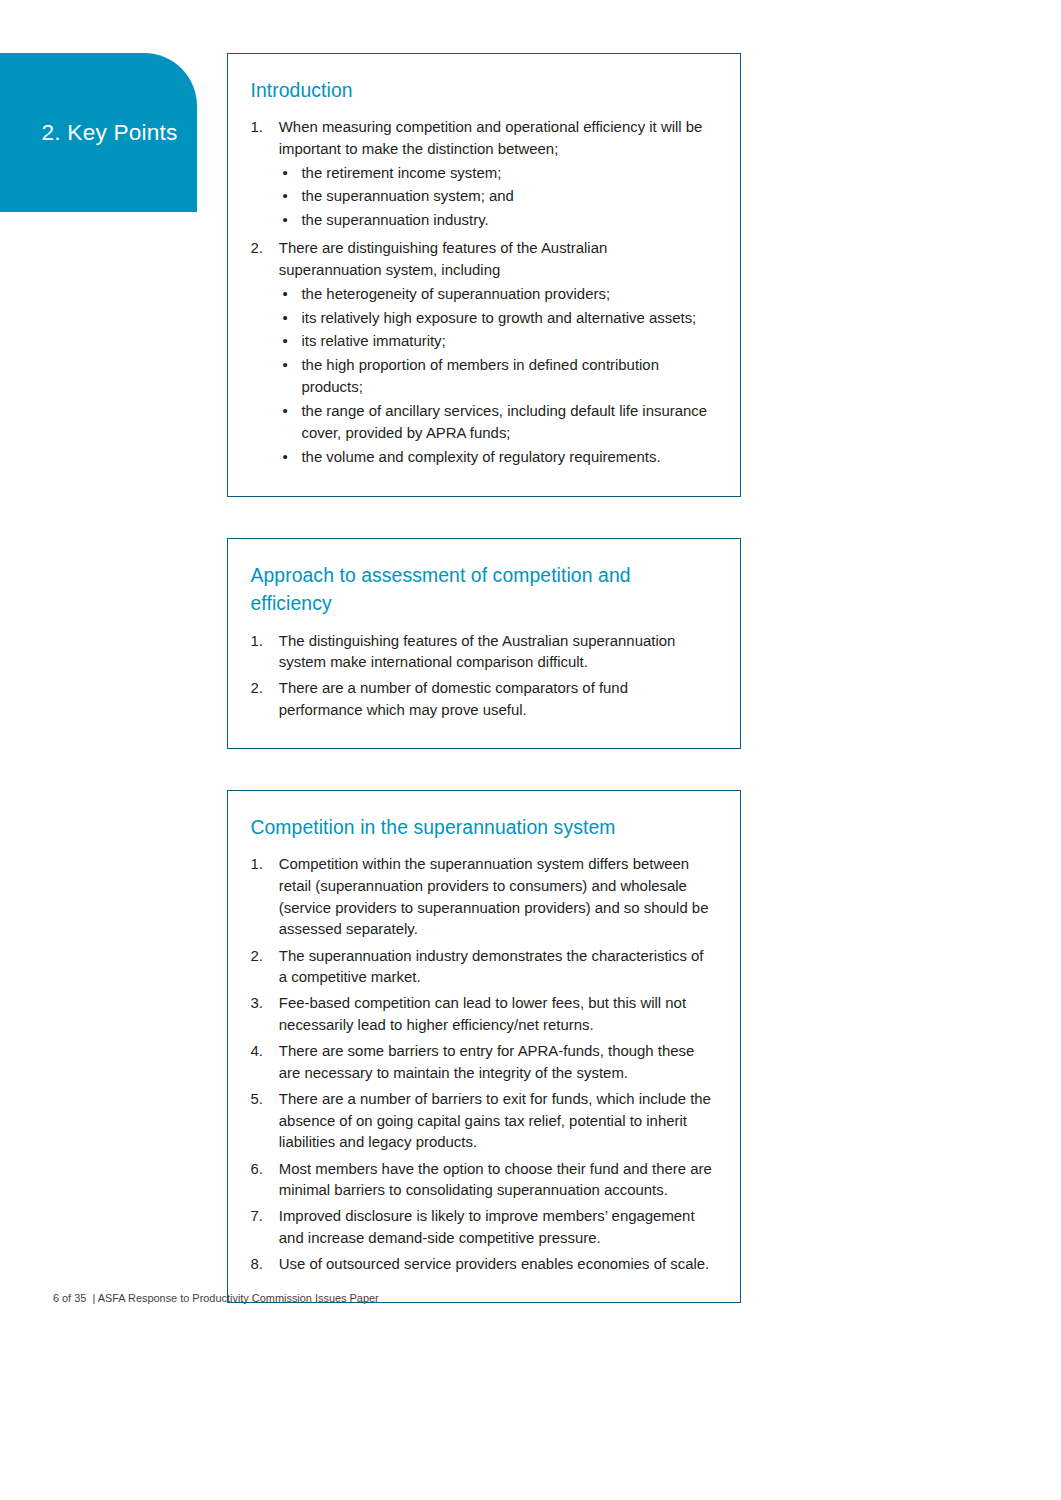2. Key Points
Introduction
When measuring competition and operational efficiency it will be important to make the distinction between;
the retirement income system;
the superannuation system; and
the superannuation industry.
There are distinguishing features of the Australian superannuation system, including
the heterogeneity of superannuation providers;
its relatively high exposure to growth and alternative assets;
its relative immaturity;
the high proportion of members in defined contribution products;
the range of ancillary services, including default life insurance cover, provided by APRA funds;
the volume and complexity of regulatory requirements.
Approach to assessment of competition and efficiency
The distinguishing features of the Australian superannuation system make international comparison difficult.
There are a number of domestic comparators of fund performance which may prove useful.
Competition in the superannuation system
Competition within the superannuation system differs between retail (superannuation providers to consumers) and wholesale (service providers to superannuation providers) and so should be assessed separately.
The superannuation industry demonstrates the characteristics of a competitive market.
Fee-based competition can lead to lower fees, but this will not necessarily lead to higher efficiency/net returns.
There are some barriers to entry for APRA-funds, though these are necessary to maintain the integrity of the system.
There are a number of barriers to exit for funds, which include the absence of on going capital gains tax relief, potential to inherit liabilities and legacy products.
Most members have the option to choose their fund and there are minimal barriers to consolidating superannuation accounts.
Improved disclosure is likely to improve members’ engagement and increase demand-side competitive pressure.
Use of outsourced service providers enables economies of scale.
6 of 35 | ASFA Response to Productivity Commission Issues Paper